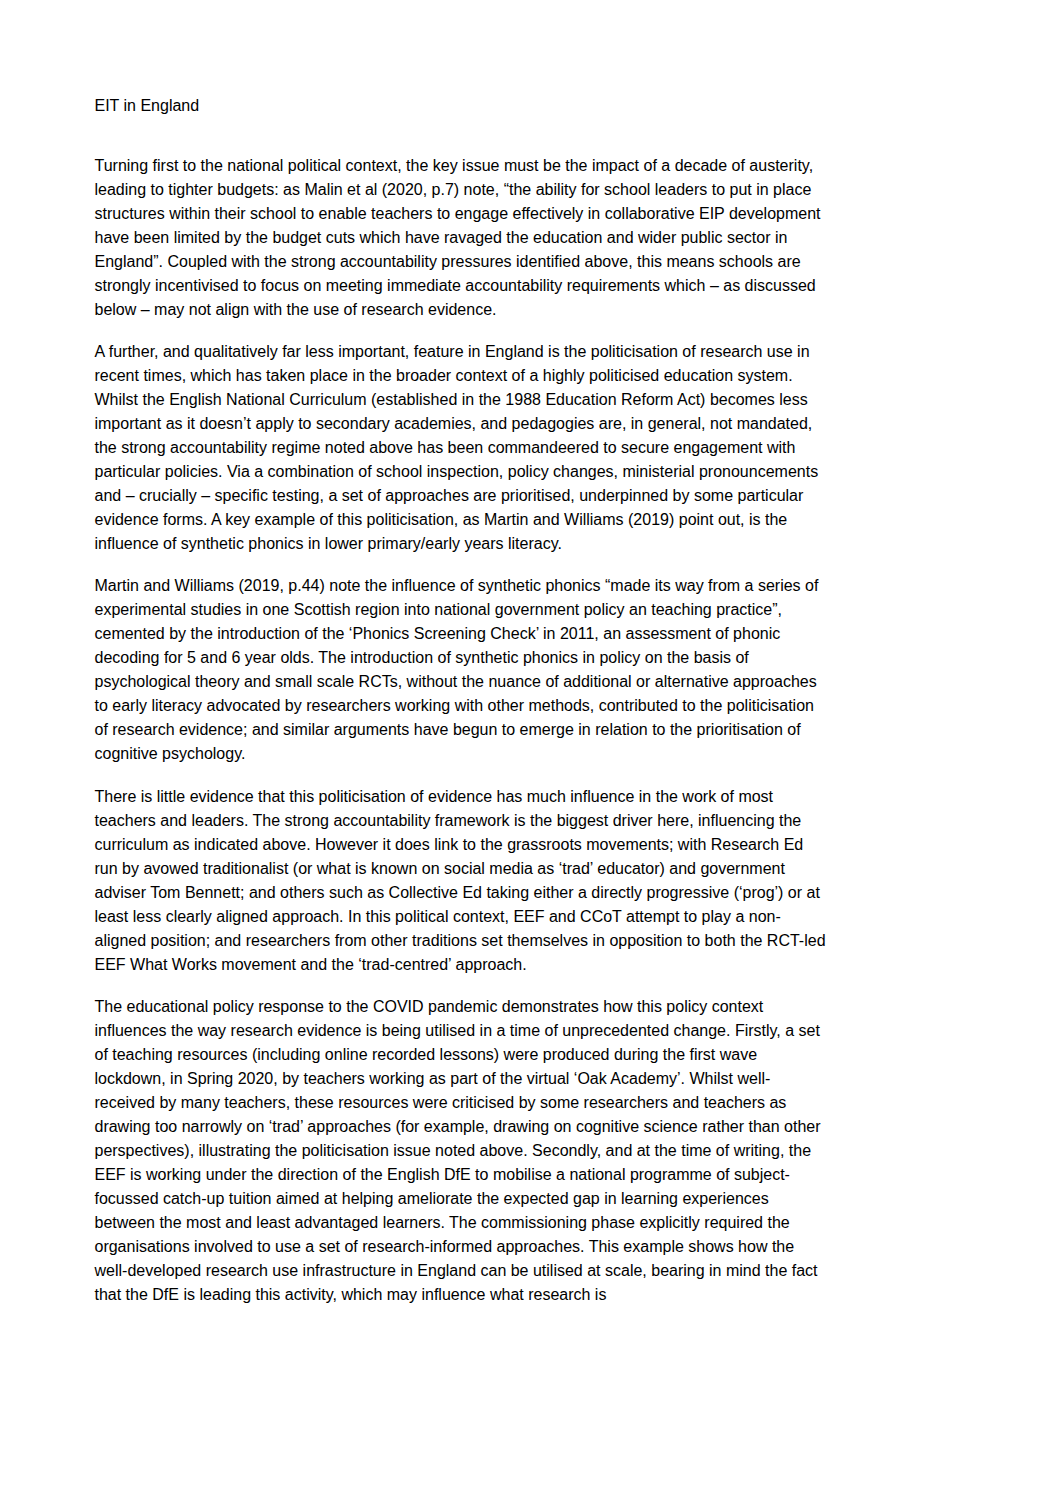EIT in England
Turning first to the national political context, the key issue must be the impact of a decade of austerity, leading to tighter budgets: as Malin et al (2020, p.7) note, “the ability for school leaders to put in place structures within their school to enable teachers to engage effectively in collaborative EIP development have been limited by the budget cuts which have ravaged the education and wider public sector in England”. Coupled with the strong accountability pressures identified above, this means schools are strongly incentivised to focus on meeting immediate accountability requirements which – as discussed below – may not align with the use of research evidence.
A further, and qualitatively far less important, feature in England is the politicisation of research use in recent times, which has taken place in the broader context of a highly politicised education system. Whilst the English National Curriculum (established in the 1988 Education Reform Act) becomes less important as it doesn’t apply to secondary academies, and pedagogies are, in general, not mandated, the strong accountability regime noted above has been commandeered to secure engagement with particular policies. Via a combination of school inspection, policy changes, ministerial pronouncements and – crucially – specific testing, a set of approaches are prioritised, underpinned by some particular evidence forms. A key example of this politicisation, as Martin and Williams (2019) point out, is the influence of synthetic phonics in lower primary/early years literacy.
Martin and Williams (2019, p.44) note the influence of synthetic phonics “made its way from a series of experimental studies in one Scottish region into national government policy an teaching practice”, cemented by the introduction of the ‘Phonics Screening Check’ in 2011, an assessment of phonic decoding for 5 and 6 year olds. The introduction of synthetic phonics in policy on the basis of psychological theory and small scale RCTs, without the nuance of additional or alternative approaches to early literacy advocated by researchers working with other methods, contributed to the politicisation of research evidence; and similar arguments have begun to emerge in relation to the prioritisation of cognitive psychology.
There is little evidence that this politicisation of evidence has much influence in the work of most teachers and leaders. The strong accountability framework is the biggest driver here, influencing the curriculum as indicated above. However it does link to the grassroots movements; with Research Ed run by avowed traditionalist (or what is known on social media as ‘trad’ educator) and government adviser Tom Bennett; and others such as Collective Ed taking either a directly progressive (‘prog’) or at least less clearly aligned approach. In this political context, EEF and CCoT attempt to play a non-aligned position; and researchers from other traditions set themselves in opposition to both the RCT-led EEF What Works movement and the ‘trad-centred’ approach.
The educational policy response to the COVID pandemic demonstrates how this policy context influences the way research evidence is being utilised in a time of unprecedented change. Firstly, a set of teaching resources (including online recorded lessons) were produced during the first wave lockdown, in Spring 2020, by teachers working as part of the virtual ‘Oak Academy’. Whilst well-received by many teachers, these resources were criticised by some researchers and teachers as drawing too narrowly on ‘trad’ approaches (for example, drawing on cognitive science rather than other perspectives), illustrating the politicisation issue noted above. Secondly, and at the time of writing, the EEF is working under the direction of the English DfE to mobilise a national programme of subject-focussed catch-up tuition aimed at helping ameliorate the expected gap in learning experiences between the most and least advantaged learners. The commissioning phase explicitly required the organisations involved to use a set of research-informed approaches. This example shows how the well-developed research use infrastructure in England can be utilised at scale, bearing in mind the fact that the DfE is leading this activity, which may influence what research is